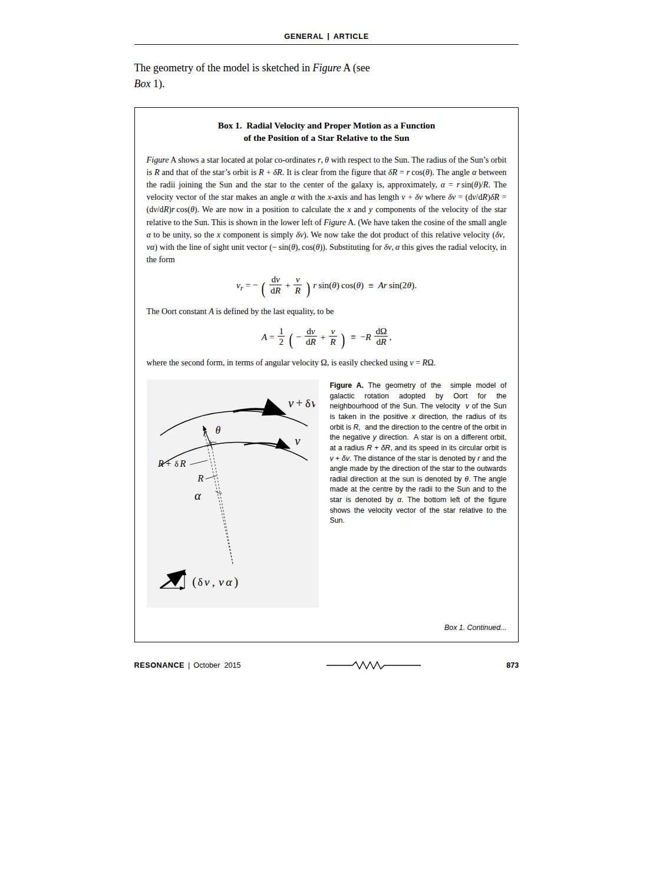GENERAL|ARTICLE
The geometry of the model is sketched in Figure A (see
Box 1).
Box 1. Radial Velocity and Proper Motion as a Function
of the Position of a Star Relative to the Sun
Figure A shows a star located at polar co-ordinates r, θ with respect to the Sun. The radius of the Sun’s orbit is R and that of the star’s orbit is R + δR. It is clear from the figure that δR = r cos(θ). The angle α between the radii joining the Sun and the star to the center of the galaxy is, approximately, α = r sin(θ)/R. The velocity vector of the star makes an angle α with the x-axis and has length v + δv where δv = (dv/dR)δR = (dv/dR)r cos(θ). We are now in a position to calculate the x and y components of the velocity of the star relative to the Sun. This is shown in the lower left of Figure A. (We have taken the cosine of the small angle α to be unity, so the x component is simply δv). We now take the dot product of this relative velocity (δv, vα) with the line of sight unit vector (− sin(θ), cos(θ)). Substituting for δv, α this gives the radial velocity, in the form
vr = − ( dv dR + vR ) r sin(θ) cos(θ) ≡ Ar sin(2θ).
The Oort constant A is defined by the last equality, to be
A = 12 ( − dv dR + vR ) ≡ −R dΩ dR,
where the second form, in terms of angular velocity Ω, is easily checked using v = RΩ.
v + δ v v r θ R + δ R R α ( δ v , v α )
Figure A. The geometry of the simple model of galactic rotation adopted by Oort for the neighbourhood of the Sun. The velocity v of the Sun is taken in the positive x direction, the radius of its orbit is R, and the direction to the centre of the orbit in the negative y direction. A star is on a different orbit, at a radius R + δR, and its speed in its circular orbit is v + δv. The distance of the star is denoted by r and the angle made by the direction of the star to the outwards radial direction at the sun is denoted by θ. The angle made at the centre by the radii to the Sun and to the star is denoted by α. The bottom left of the figure shows the velocity vector of the star relative to the Sun.
Box 1. Continued...
RESONANCE|October 2015
873